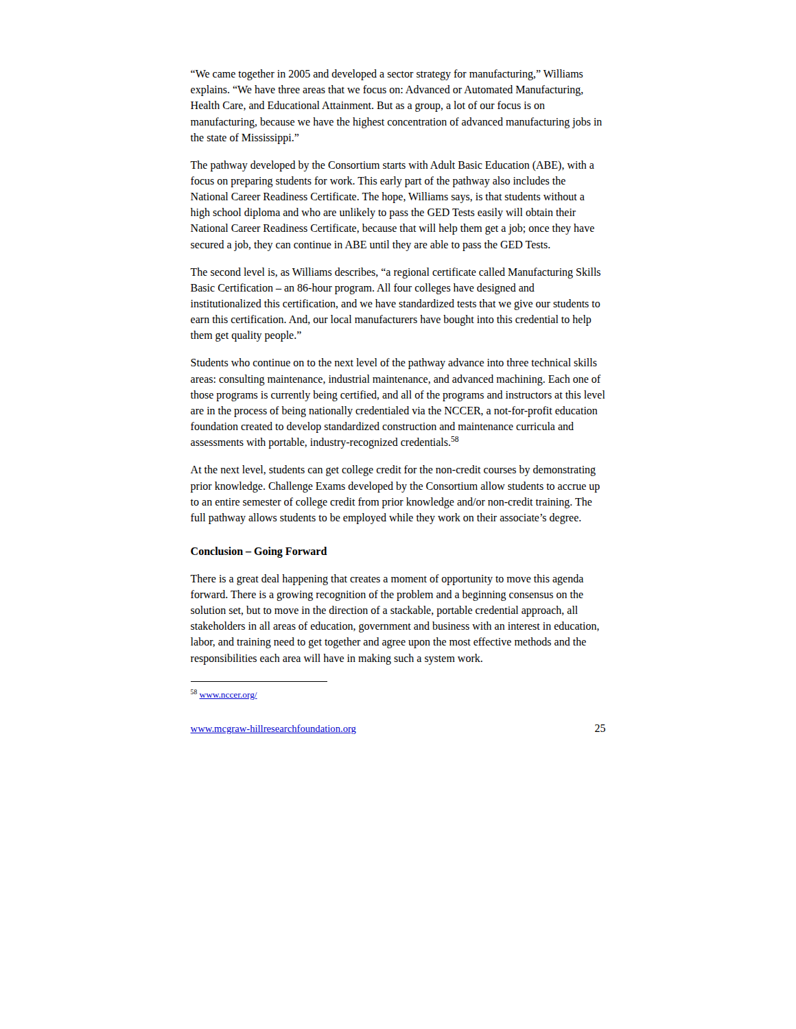“We came together in 2005 and developed a sector strategy for manufacturing,” Williams explains. “We have three areas that we focus on: Advanced or Automated Manufacturing, Health Care, and Educational Attainment. But as a group, a lot of our focus is on manufacturing, because we have the highest concentration of advanced manufacturing jobs in the state of Mississippi.”
The pathway developed by the Consortium starts with Adult Basic Education (ABE), with a focus on preparing students for work. This early part of the pathway also includes the National Career Readiness Certificate. The hope, Williams says, is that students without a high school diploma and who are unlikely to pass the GED Tests easily will obtain their National Career Readiness Certificate, because that will help them get a job; once they have secured a job, they can continue in ABE until they are able to pass the GED Tests.
The second level is, as Williams describes, “a regional certificate called Manufacturing Skills Basic Certification – an 86-hour program. All four colleges have designed and institutionalized this certification, and we have standardized tests that we give our students to earn this certification. And, our local manufacturers have bought into this credential to help them get quality people.”
Students who continue on to the next level of the pathway advance into three technical skills areas: consulting maintenance, industrial maintenance, and advanced machining. Each one of those programs is currently being certified, and all of the programs and instructors at this level are in the process of being nationally credentialed via the NCCER, a not-for-profit education foundation created to develop standardized construction and maintenance curricula and assessments with portable, industry-recognized credentials.58
At the next level, students can get college credit for the non-credit courses by demonstrating prior knowledge. Challenge Exams developed by the Consortium allow students to accrue up to an entire semester of college credit from prior knowledge and/or non-credit training. The full pathway allows students to be employed while they work on their associate’s degree.
Conclusion – Going Forward
There is a great deal happening that creates a moment of opportunity to move this agenda forward. There is a growing recognition of the problem and a beginning consensus on the solution set, but to move in the direction of a stackable, portable credential approach, all stakeholders in all areas of education, government and business with an interest in education, labor, and training need to get together and agree upon the most effective methods and the responsibilities each area will have in making such a system work.
58 www.nccer.org/
www.mcgraw-hillresearchfoundation.org 25